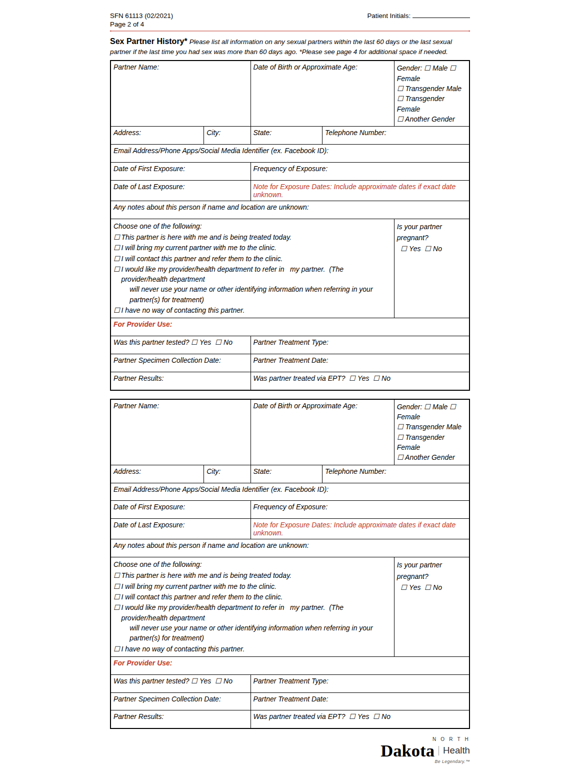SFN 61113 (02/2021)
Page 2 of 4
Patient Initials:
Sex Partner History* Please list all information on any sexual partners within the last 60 days or the last sexual partner if the last time you had sex was more than 60 days ago. *Please see page 4 for additional space if needed.
| Partner Name: | Date of Birth or Approximate Age: | Gender: ☐ Male ☐ Female ☐ Transgender Male ☐ Transgender Female ☐ Another Gender |
| Address: | City: | State: | Telephone Number: |
| Email Address/Phone Apps/Social Media Identifier (ex. Facebook ID): |
| Date of First Exposure: | Frequency of Exposure: |
| Date of Last Exposure: | Note for Exposure Dates: Include approximate dates if exact date unknown. |
| Any notes about this person if name and location are unknown: |
| Choose one of the following: ☐ This partner is here with me and is being treated today. ☐ I will bring my current partner with me to the clinic. ☐ I will contact this partner and refer them to the clinic. ☐ I would like my provider/health department to refer in my partner. ( The provider/health department will never use your name or other identifying information when referring in your partner(s) for treatment) ☐ I have no way of contacting this partner. | Is your partner pregnant? ☐ Yes ☐ No |
| For Provider Use: |
| Was this partner tested? ☐ Yes ☐ No | Partner Treatment Type: |
| Partner Specimen Collection Date: | Partner Treatment Date: |
| Partner Results: | Was partner treated via EPT? ☐ Yes ☐ No |
| Partner Name: | Date of Birth or Approximate Age: | Gender: ☐ Male ☐ Female ☐ Transgender Male ☐ Transgender Female ☐ Another Gender |
| Address: | City: | State: | Telephone Number: |
| Email Address/Phone Apps/Social Media Identifier (ex. Facebook ID): |
| Date of First Exposure: | Frequency of Exposure: |
| Date of Last Exposure: | Note for Exposure Dates: Include approximate dates if exact date unknown. |
| Any notes about this person if name and location are unknown: |
| Choose one of the following: ☐ This partner is here with me and is being treated today. ☐ I will bring my current partner with me to the clinic. ☐ I will contact this partner and refer them to the clinic. ☐ I would like my provider/health department to refer in my partner. ( The provider/health department will never use your name or other identifying information when referring in your partner(s) for treatment) ☐ I have no way of contacting this partner. | Is your partner pregnant? ☐ Yes ☐ No |
| For Provider Use: |
| Was this partner tested? ☐ Yes ☐ No | Partner Treatment Type: |
| Partner Specimen Collection Date: | Partner Treatment Date: |
| Partner Results: | Was partner treated via EPT? ☐ Yes ☐ No |
N O R T H
Dakota Health
Be Legendary.™